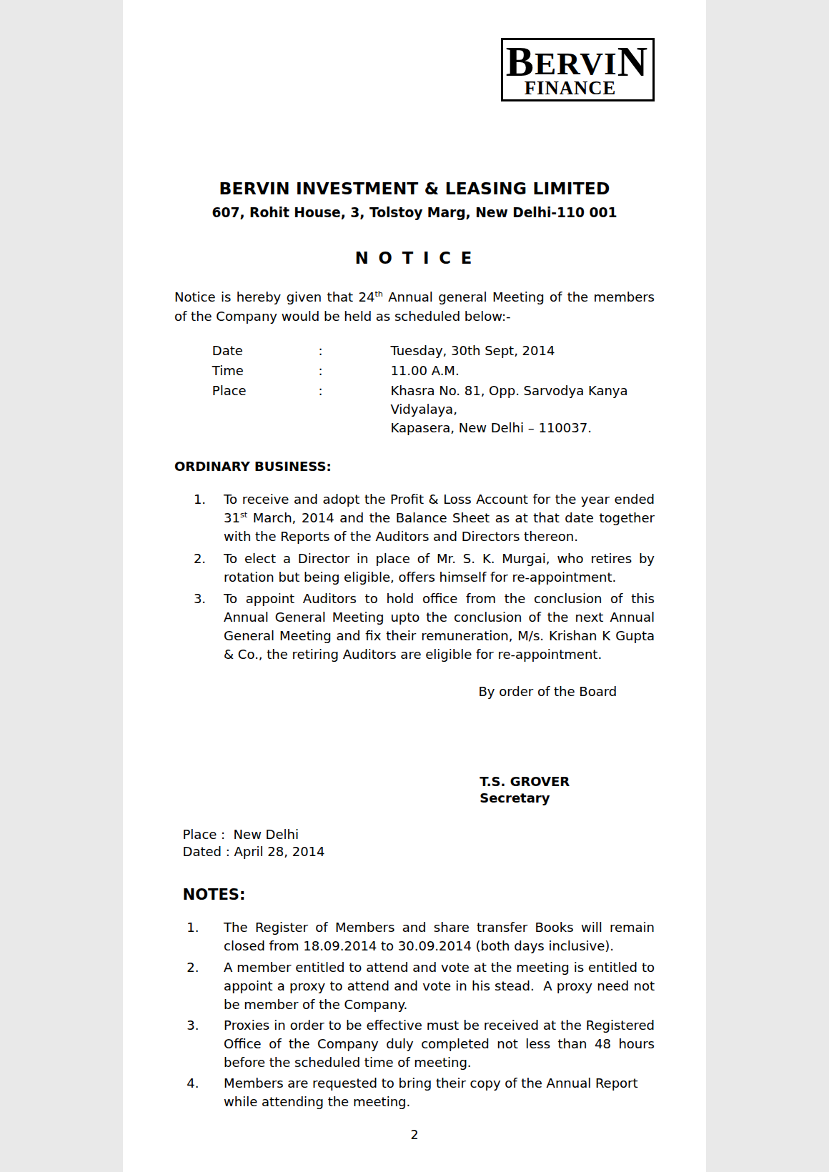BERVIN FINANCE
BERVIN INVESTMENT & LEASING LIMITED
607, Rohit House, 3, Tolstoy Marg, New Delhi-110 001
N O T I C E
Notice is hereby given that 24th Annual general Meeting of the members of the Company would be held as scheduled below:-
| Date | : | Tuesday, 30th Sept, 2014 |
| Time | : | 11.00 A.M. |
| Place | : | Khasra No. 81, Opp. Sarvodya Kanya Vidyalaya, Kapasera, New Delhi – 110037. |
ORDINARY BUSINESS:
To receive and adopt the Profit & Loss Account for the year ended 31st March, 2014 and the Balance Sheet as at that date together with the Reports of the Auditors and Directors thereon.
To elect a Director in place of Mr. S. K. Murgai, who retires by rotation but being eligible, offers himself for re-appointment.
To appoint Auditors to hold office from the conclusion of this Annual General Meeting upto the conclusion of the next Annual General Meeting and fix their remuneration, M/s. Krishan K Gupta & Co., the retiring Auditors are eligible for re-appointment.
By order of the Board
T.S. GROVER
Secretary
Place : New Delhi
Dated : April 28, 2014
NOTES:
The Register of Members and share transfer Books will remain closed from 18.09.2014 to 30.09.2014 (both days inclusive).
A member entitled to attend and vote at the meeting is entitled to appoint a proxy to attend and vote in his stead. A proxy need not be member of the Company.
Proxies in order to be effective must be received at the Registered Office of the Company duly completed not less than 48 hours before the scheduled time of meeting.
Members are requested to bring their copy of the Annual Report while attending the meeting.
2